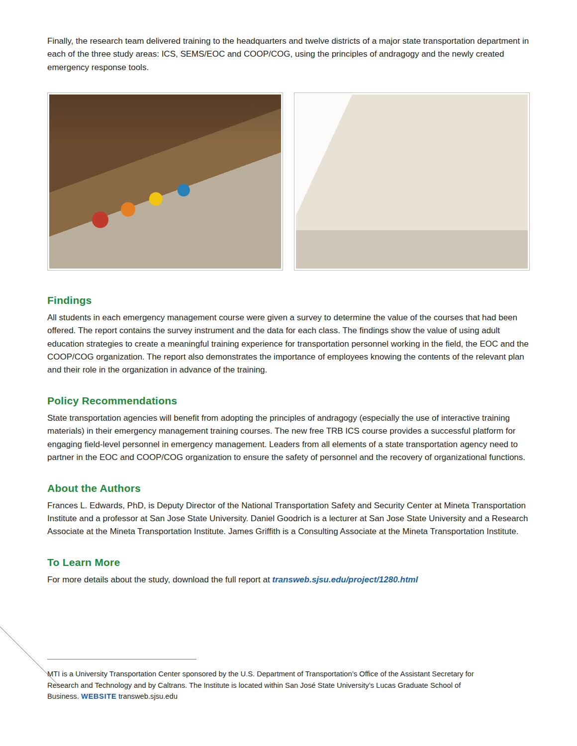Finally, the research team delivered training to the headquarters and twelve districts of a major state transportation department in each of the three study areas: ICS, SEMS/EOC and COOP/COG, using the principles of andragogy and the newly created emergency response tools.
Findings
All students in each emergency management course were given a survey to determine the value of the courses that had been offered. The report contains the survey instrument and the data for each class. The findings show the value of using adult education strategies to create a meaningful training experience for transportation personnel working in the field, the EOC and the COOP/COG organization. The report also demonstrates the importance of employees knowing the contents of the relevant plan and their role in the organization in advance of the training.
Policy Recommendations
State transportation agencies will benefit from adopting the principles of andragogy (especially the use of interactive training materials) in their emergency management training courses. The new free TRB ICS course provides a successful platform for engaging field-level personnel in emergency management. Leaders from all elements of a state transportation agency need to partner in the EOC and COOP/COG organization to ensure the safety of personnel and the recovery of organizational functions.
About the Authors
Frances L. Edwards, PhD, is Deputy Director of the National Transportation Safety and Security Center at Mineta Transportation Institute and a professor at San Jose State University. Daniel Goodrich is a lecturer at San Jose State University and a Research Associate at the Mineta Transportation Institute. James Griffith is a Consulting Associate at the Mineta Transportation Institute.
To Learn More
For more details about the study, download the full report at transweb.sjsu.edu/project/1280.html
MTI is a University Transportation Center sponsored by the U.S. Department of Transportation’s Office of the Assistant Secretary for Research and Technology and by Caltrans. The Institute is located within San José State University’s Lucas Graduate School of Business. WEBSITE transweb.sjsu.edu